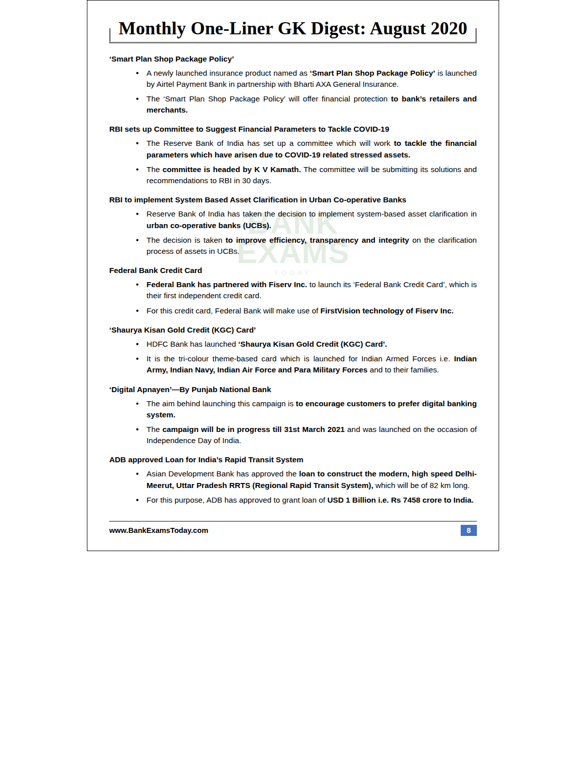Monthly One-Liner GK Digest: August 2020
BANK
EXAMS
TODAY
‘Smart Plan Shop Package Policy’
A newly launched insurance product named as ‘Smart Plan Shop Package Policy’ is launched by Airtel Payment Bank in partnership with Bharti AXA General Insurance.
The ‘Smart Plan Shop Package Policy’ will offer financial protection to bank’s retailers and merchants.
RBI sets up Committee to Suggest Financial Parameters to Tackle COVID-19
The Reserve Bank of India has set up a committee which will work to tackle the financial parameters which have arisen due to COVID-19 related stressed assets.
The committee is headed by K V Kamath. The committee will be submitting its solutions and recommendations to RBI in 30 days.
RBI to implement System Based Asset Clarification in Urban Co-operative Banks
Reserve Bank of India has taken the decision to implement system-based asset clarification in urban co-operative banks (UCBs).
The decision is taken to improve efficiency, transparency and integrity on the clarification process of assets in UCBs.
Federal Bank Credit Card
Federal Bank has partnered with Fiserv Inc. to launch its ‘Federal Bank Credit Card’, which is their first independent credit card.
For this credit card, Federal Bank will make use of FirstVision technology of Fiserv Inc.
‘Shaurya Kisan Gold Credit (KGC) Card’
HDFC Bank has launched ‘Shaurya Kisan Gold Credit (KGC) Card’.
It is the tri-colour theme-based card which is launched for Indian Armed Forces i.e. Indian Army, Indian Navy, Indian Air Force and Para Military Forces and to their families.
‘Digital Apnayen’—By Punjab National Bank
The aim behind launching this campaign is to encourage customers to prefer digital banking system.
The campaign will be in progress till 31st March 2021 and was launched on the occasion of Independence Day of India.
ADB approved Loan for India’s Rapid Transit System
Asian Development Bank has approved the loan to construct the modern, high speed Delhi-Meerut, Uttar Pradesh RRTS (Regional Rapid Transit System), which will be of 82 km long.
For this purpose, ADB has approved to grant loan of USD 1 Billion i.e. Rs 7458 crore to India.
www.BankExamsToday.com 8